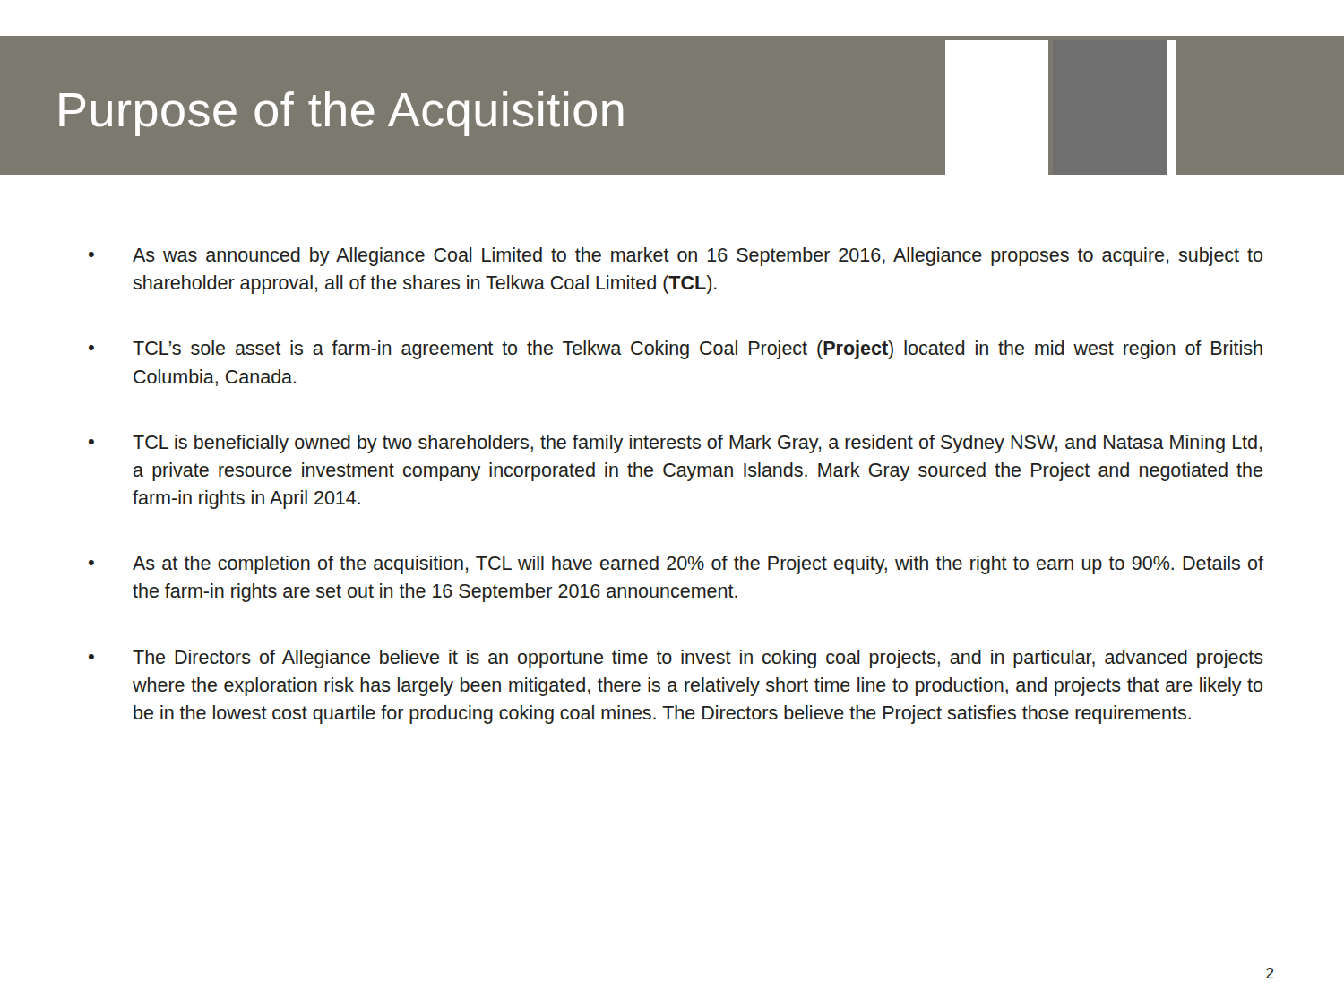Purpose of the Acquisition
As was announced by Allegiance Coal Limited to the market on 16 September 2016, Allegiance proposes to acquire, subject to shareholder approval, all of the shares in Telkwa Coal Limited (TCL).
TCL’s sole asset is a farm-in agreement to the Telkwa Coking Coal Project (Project) located in the mid west region of British Columbia, Canada.
TCL is beneficially owned by two shareholders, the family interests of Mark Gray, a resident of Sydney NSW, and Natasa Mining Ltd, a private resource investment company incorporated in the Cayman Islands. Mark Gray sourced the Project and negotiated the farm-in rights in April 2014.
As at the completion of the acquisition, TCL will have earned 20% of the Project equity, with the right to earn up to 90%. Details of the farm-in rights are set out in the 16 September 2016 announcement.
The Directors of Allegiance believe it is an opportune time to invest in coking coal projects, and in particular, advanced projects where the exploration risk has largely been mitigated, there is a relatively short time line to production, and projects that are likely to be in the lowest cost quartile for producing coking coal mines. The Directors believe the Project satisfies those requirements.
2